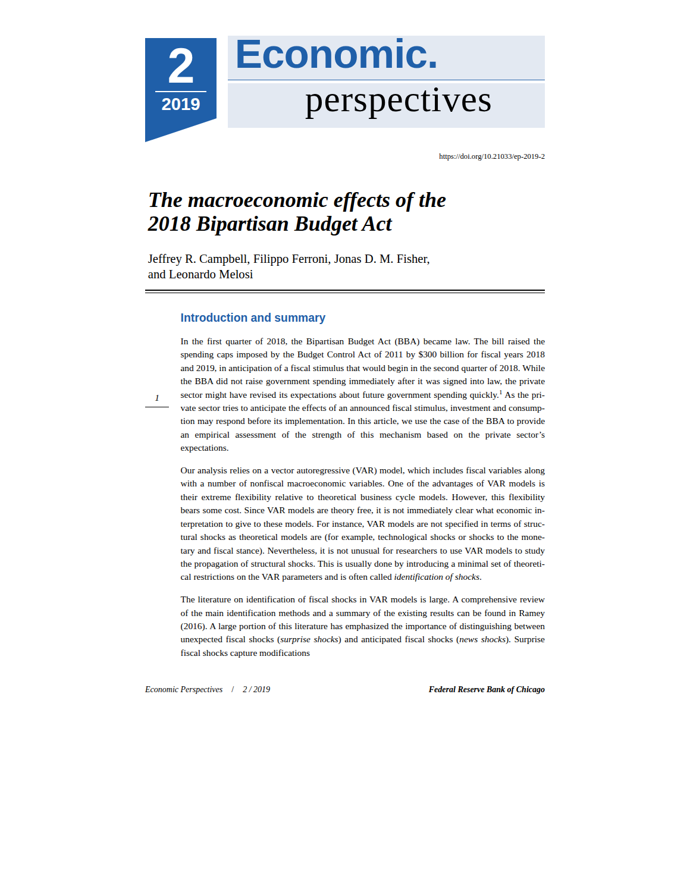2
2019
Economic.
perspectives
https://doi.org/10.21033/ep-2019-2
The macroeconomic effects of the
2018 Bipartisan Budget Act
Jeffrey R. Campbell, Filippo Ferroni, Jonas D. M. Fisher,
and Leonardo Melosi
1
Introduction and summary
In the first quarter of 2018, the Bipartisan Budget Act (BBA) became law. The bill raised the spending caps imposed by the Budget Control Act of 2011 by $300 billion for fiscal years 2018 and 2019, in anticipation of a fiscal stimulus that would begin in the second quarter of 2018. While the BBA did not raise government spending immediately after it was signed into law, the private sector might have revised its expectations about future government spending quickly.1 As the private sector tries to anticipate the effects of an announced fiscal stimulus, investment and consumption may respond before its implementation. In this article, we use the case of the BBA to provide an empirical assessment of the strength of this mechanism based on the private sector’s expectations.
Our analysis relies on a vector autoregressive (VAR) model, which includes fiscal variables along with a number of nonfiscal macroeconomic variables. One of the advantages of VAR models is their extreme flexibility relative to theoretical business cycle models. However, this flexibility bears some cost. Since VAR models are theory free, it is not immediately clear what economic interpretation to give to these models. For instance, VAR models are not specified in terms of structural shocks as theoretical models are (for example, technological shocks or shocks to the monetary and fiscal stance). Nevertheless, it is not unusual for researchers to use VAR models to study the propagation of structural shocks. This is usually done by introducing a minimal set of theoretical restrictions on the VAR parameters and is often called identification of shocks.
The literature on identification of fiscal shocks in VAR models is large. A comprehensive review of the main identification methods and a summary of the existing results can be found in Ramey (2016). A large portion of this literature has emphasized the importance of distinguishing between unexpected fiscal shocks (surprise shocks) and anticipated fiscal shocks (news shocks). Surprise fiscal shocks capture modifications
Economic Perspectives / 2 / 2019
Federal Reserve Bank of Chicago